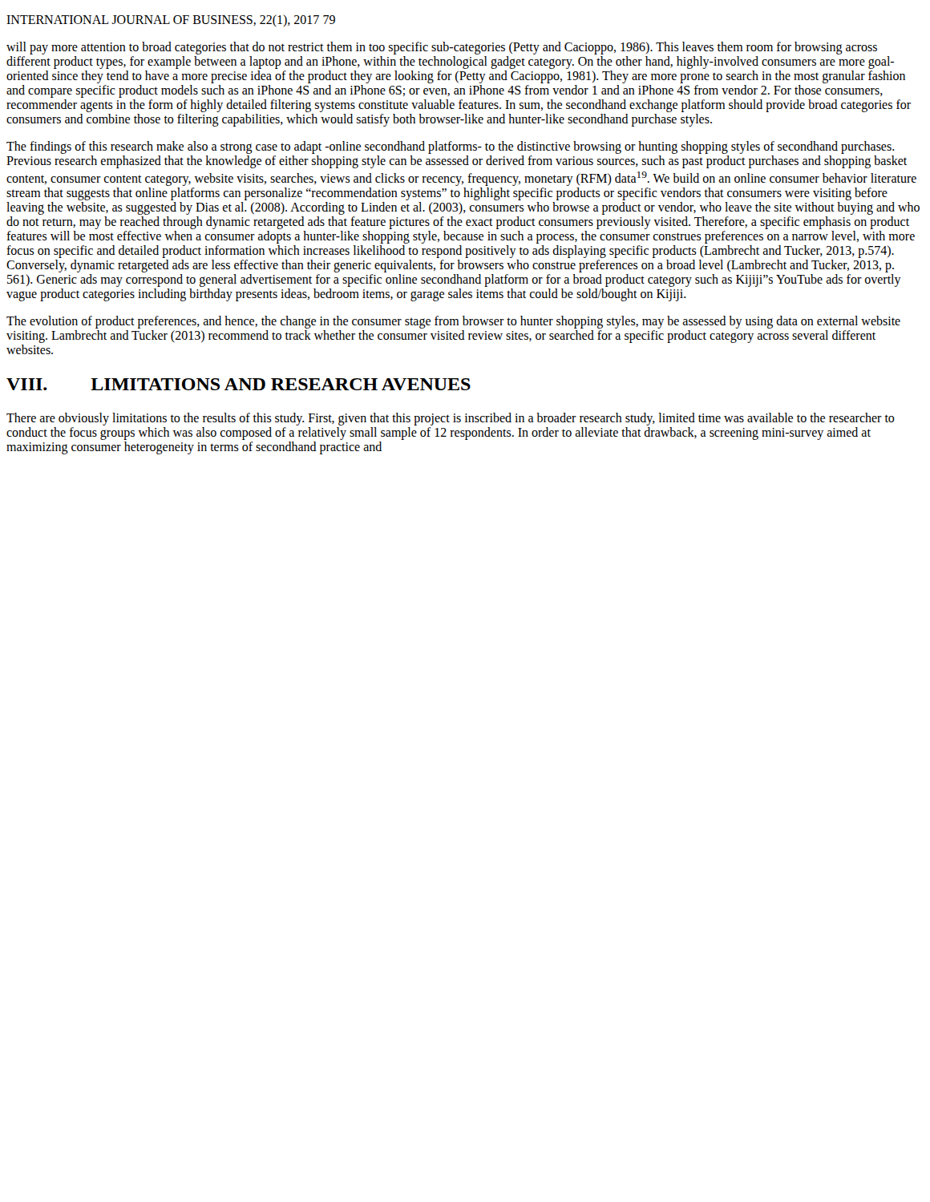INTERNATIONAL JOURNAL OF BUSINESS, 22(1), 2017 79
will pay more attention to broad categories that do not restrict them in too specific sub-categories (Petty and Cacioppo, 1986). This leaves them room for browsing across different product types, for example between a laptop and an iPhone, within the technological gadget category. On the other hand, highly-involved consumers are more goal-oriented since they tend to have a more precise idea of the product they are looking for (Petty and Cacioppo, 1981). They are more prone to search in the most granular fashion and compare specific product models such as an iPhone 4S and an iPhone 6S; or even, an iPhone 4S from vendor 1 and an iPhone 4S from vendor 2. For those consumers, recommender agents in the form of highly detailed filtering systems constitute valuable features. In sum, the secondhand exchange platform should provide broad categories for consumers and combine those to filtering capabilities, which would satisfy both browser-like and hunter-like secondhand purchase styles.
The findings of this research make also a strong case to adapt -online secondhand platforms- to the distinctive browsing or hunting shopping styles of secondhand purchases. Previous research emphasized that the knowledge of either shopping style can be assessed or derived from various sources, such as past product purchases and shopping basket content, consumer content category, website visits, searches, views and clicks or recency, frequency, monetary (RFM) data19. We build on an online consumer behavior literature stream that suggests that online platforms can personalize “recommendation systems” to highlight specific products or specific vendors that consumers were visiting before leaving the website, as suggested by Dias et al. (2008). According to Linden et al. (2003), consumers who browse a product or vendor, who leave the site without buying and who do not return, may be reached through dynamic retargeted ads that feature pictures of the exact product consumers previously visited. Therefore, a specific emphasis on product features will be most effective when a consumer adopts a hunter-like shopping style, because in such a process, the consumer construes preferences on a narrow level, with more focus on specific and detailed product information which increases likelihood to respond positively to ads displaying specific products (Lambrecht and Tucker, 2013, p.574). Conversely, dynamic retargeted ads are less effective than their generic equivalents, for browsers who construe preferences on a broad level (Lambrecht and Tucker, 2013, p. 561). Generic ads may correspond to general advertisement for a specific online secondhand platform or for a broad product category such as Kijiji”s YouTube ads for overtly vague product categories including birthday presents ideas, bedroom items, or garage sales items that could be sold/bought on Kijiji.
The evolution of product preferences, and hence, the change in the consumer stage from browser to hunter shopping styles, may be assessed by using data on external website visiting. Lambrecht and Tucker (2013) recommend to track whether the consumer visited review sites, or searched for a specific product category across several different websites.
VIII. LIMITATIONS AND RESEARCH AVENUES
There are obviously limitations to the results of this study. First, given that this project is inscribed in a broader research study, limited time was available to the researcher to conduct the focus groups which was also composed of a relatively small sample of 12 respondents. In order to alleviate that drawback, a screening mini-survey aimed at maximizing consumer heterogeneity in terms of secondhand practice and